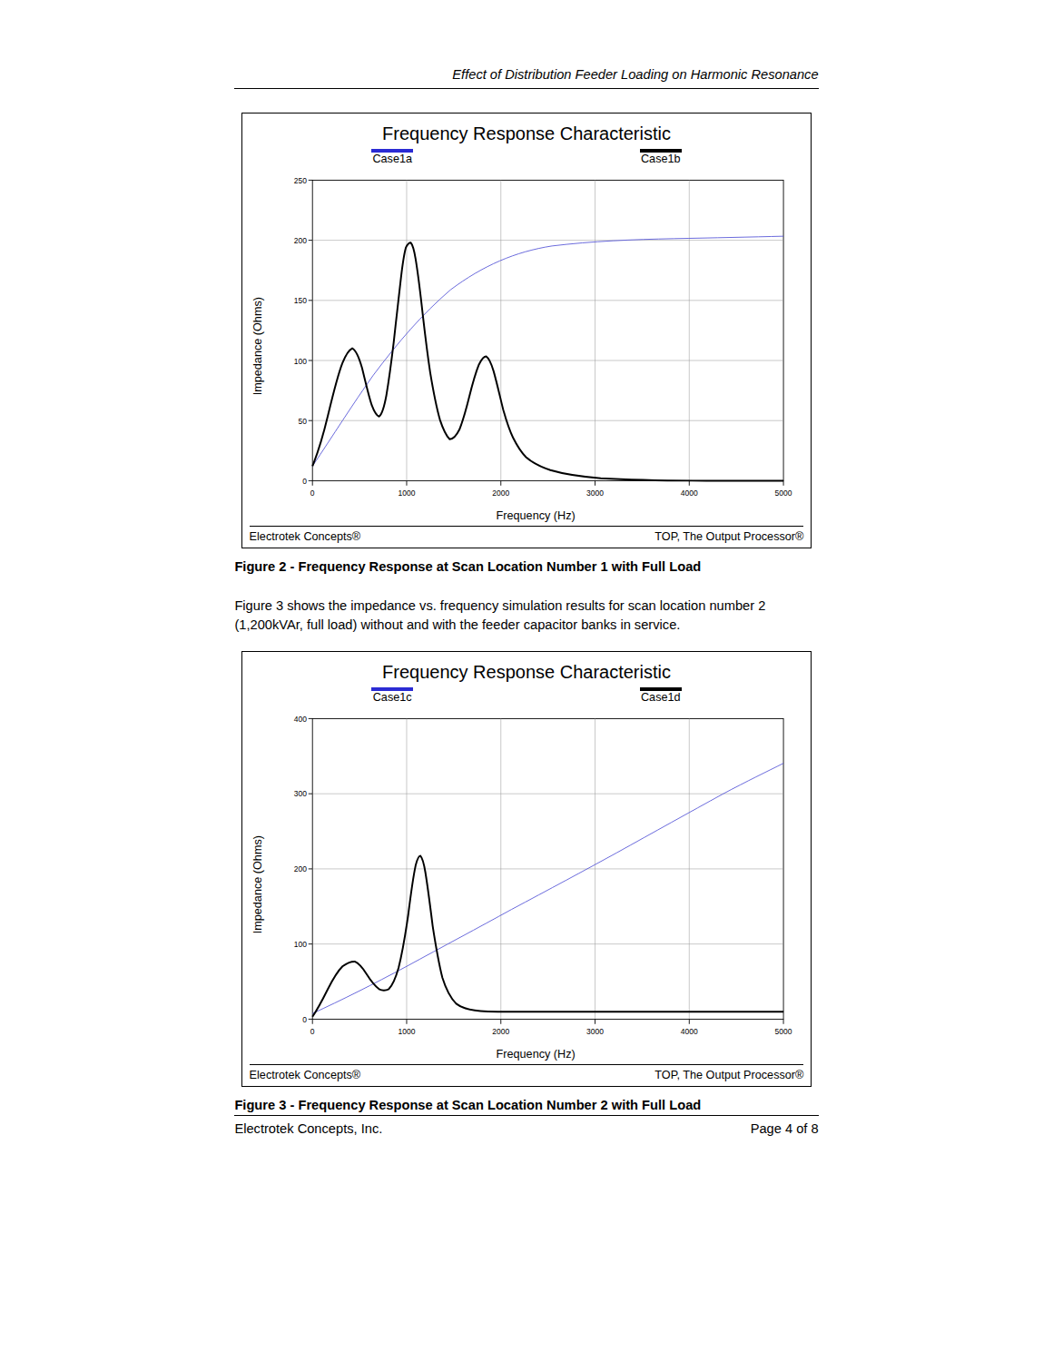Effect of Distribution Feeder Loading on Harmonic Resonance
Frequency Response Characteristic
Case1a
Case1b
Impedance (Ohms)
250 200 150 100 50 0 0 1000 2000 3000 4000 5000
Frequency (Hz)
Electrotek Concepts® TOP, The Output Processor®
Figure 2 - Frequency Response at Scan Location Number 1 with Full Load
Figure 3 shows the impedance vs. frequency simulation results for scan location number 2 (1,200kVAr, full load) without and with the feeder capacitor banks in service.
Frequency Response Characteristic
Case1c
Case1d
Impedance (Ohms)
400 300 200 100 0 0 1000 2000 3000 4000 5000
Frequency (Hz)
Electrotek Concepts® TOP, The Output Processor®
Figure 3 - Frequency Response at Scan Location Number 2 with Full Load
Electrotek Concepts, Inc. Page 4 of 8